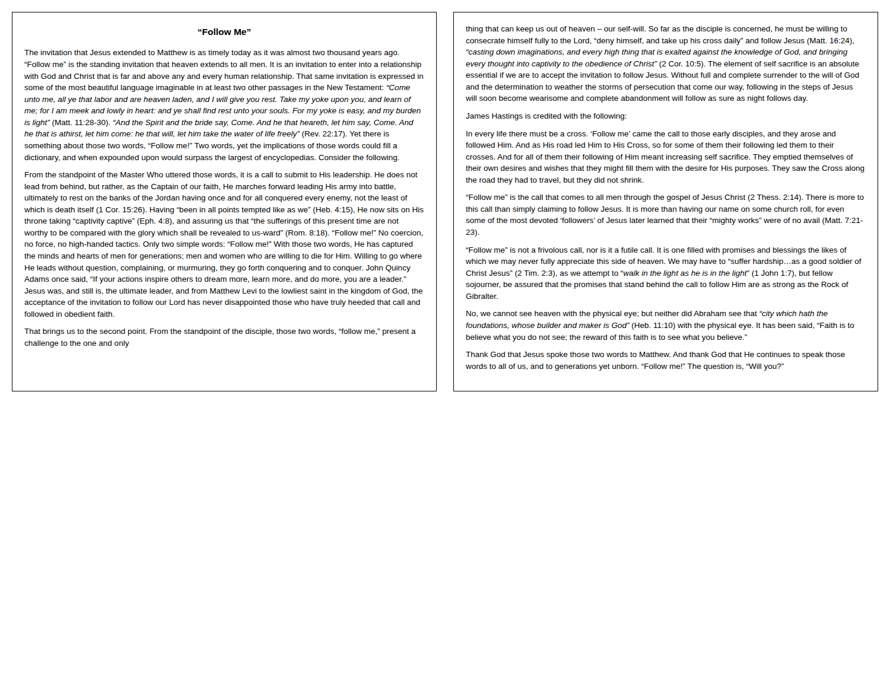“Follow Me”
The invitation that Jesus extended to Matthew is as timely today as it was almost two thousand years ago. “Follow me” is the standing invitation that heaven extends to all men. It is an invitation to enter into a relationship with God and Christ that is far and above any and every human relationship. That same invitation is expressed in some of the most beautiful language imaginable in at least two other passages in the New Testament: “Come unto me, all ye that labor and are heaven laden, and I will give you rest. Take my yoke upon you, and learn of me; for I am meek and lowly in heart: and ye shall find rest unto your souls. For my yoke is easy, and my burden is light” (Matt. 11:28-30). “And the Spirit and the bride say, Come. And he that heareth, let him say, Come. And he that is athirst, let him come: he that will, let him take the water of life freely” (Rev. 22:17). Yet there is something about those two words, “Follow me!” Two words, yet the implications of those words could fill a dictionary, and when expounded upon would surpass the largest of encyclopedias. Consider the following.
From the standpoint of the Master Who uttered those words, it is a call to submit to His leadership. He does not lead from behind, but rather, as the Captain of our faith, He marches forward leading His army into battle, ultimately to rest on the banks of the Jordan having once and for all conquered every enemy, not the least of which is death itself (1 Cor. 15:26). Having “been in all points tempted like as we” (Heb. 4:15), He now sits on His throne taking “captivity captive” (Eph. 4:8), and assuring us that “the sufferings of this present time are not worthy to be compared with the glory which shall be revealed to us-ward” (Rom. 8:18). “Follow me!” No coercion, no force, no high-handed tactics. Only two simple words: “Follow me!” With those two words, He has captured the minds and hearts of men for generations; men and women who are willing to die for Him. Willing to go where He leads without question, complaining, or murmuring, they go forth conquering and to conquer. John Quincy Adams once said, “If your actions inspire others to dream more, learn more, and do more, you are a leader.” Jesus was, and still is, the ultimate leader, and from Matthew Levi to the lowliest saint in the kingdom of God, the acceptance of the invitation to follow our Lord has never disappointed those who have truly heeded that call and followed in obedient faith.
That brings us to the second point. From the standpoint of the disciple, those two words, “follow me,” present a challenge to the one and only
thing that can keep us out of heaven – our self-will. So far as the disciple is concerned, he must be willing to consecrate himself fully to the Lord, “deny himself, and take up his cross daily” and follow Jesus (Matt. 16:24), “casting down imaginations, and every high thing that is exalted against the knowledge of God, and bringing every thought into captivity to the obedience of Christ” (2 Cor. 10:5). The element of self sacrifice is an absolute essential if we are to accept the invitation to follow Jesus. Without full and complete surrender to the will of God and the determination to weather the storms of persecution that come our way, following in the steps of Jesus will soon become wearisome and complete abandonment will follow as sure as night follows day.
James Hastings is credited with the following:
In every life there must be a cross. ‘Follow me’ came the call to those early disciples, and they arose and followed Him. And as His road led Him to His Cross, so for some of them their following led them to their crosses. And for all of them their following of Him meant increasing self sacrifice. They emptied themselves of their own desires and wishes that they might fill them with the desire for His purposes. They saw the Cross along the road they had to travel, but they did not shrink.
“Follow me” is the call that comes to all men through the gospel of Jesus Christ (2 Thess. 2:14). There is more to this call than simply claiming to follow Jesus. It is more than having our name on some church roll, for even some of the most devoted ‘followers’ of Jesus later learned that their “mighty works” were of no avail (Matt. 7:21-23).
“Follow me” is not a frivolous call, nor is it a futile call. It is one filled with promises and blessings the likes of which we may never fully appreciate this side of heaven. We may have to “suffer hardship…as a good soldier of Christ Jesus” (2 Tim. 2:3), as we attempt to “walk in the light as he is in the light” (1 John 1:7), but fellow sojourner, be assured that the promises that stand behind the call to follow Him are as strong as the Rock of Gibralter.
No, we cannot see heaven with the physical eye; but neither did Abraham see that “city which hath the foundations, whose builder and maker is God” (Heb. 11:10) with the physical eye. It has been said, “Faith is to believe what you do not see; the reward of this faith is to see what you believe.”
Thank God that Jesus spoke those two words to Matthew. And thank God that He continues to speak those words to all of us, and to generations yet unborn. “Follow me!” The question is, “Will you?”